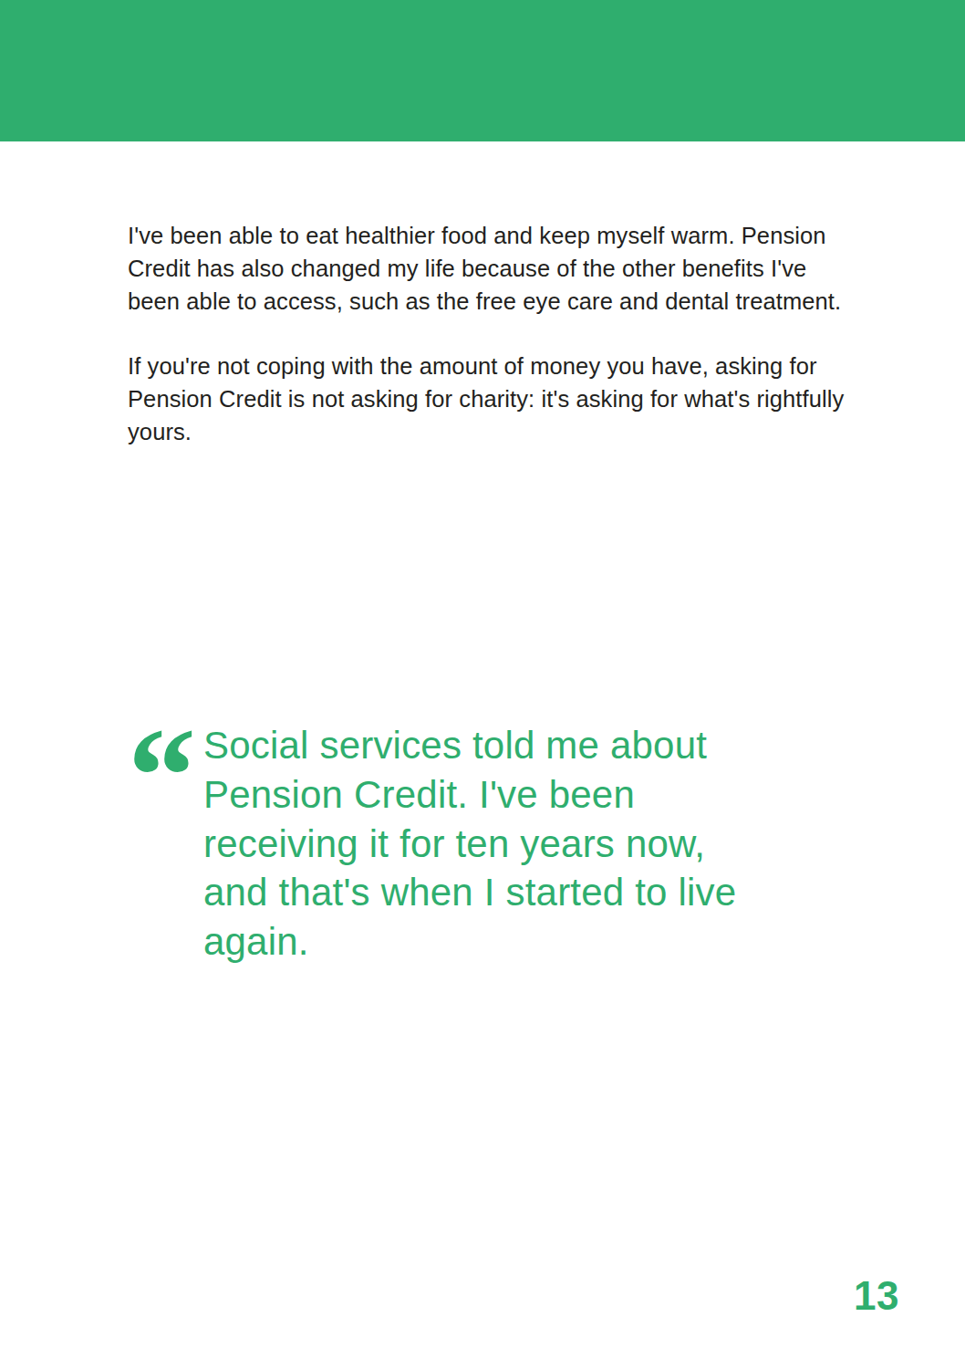I've been able to eat healthier food and keep myself warm. Pension Credit has also changed my life because of the other benefits I've been able to access, such as the free eye care and dental treatment.
If you're not coping with the amount of money you have, asking for Pension Credit is not asking for charity: it's asking for what's rightfully yours.
“
Social services told me about Pension Credit. I've been receiving it for ten years now, and that's when I started to live again.
13